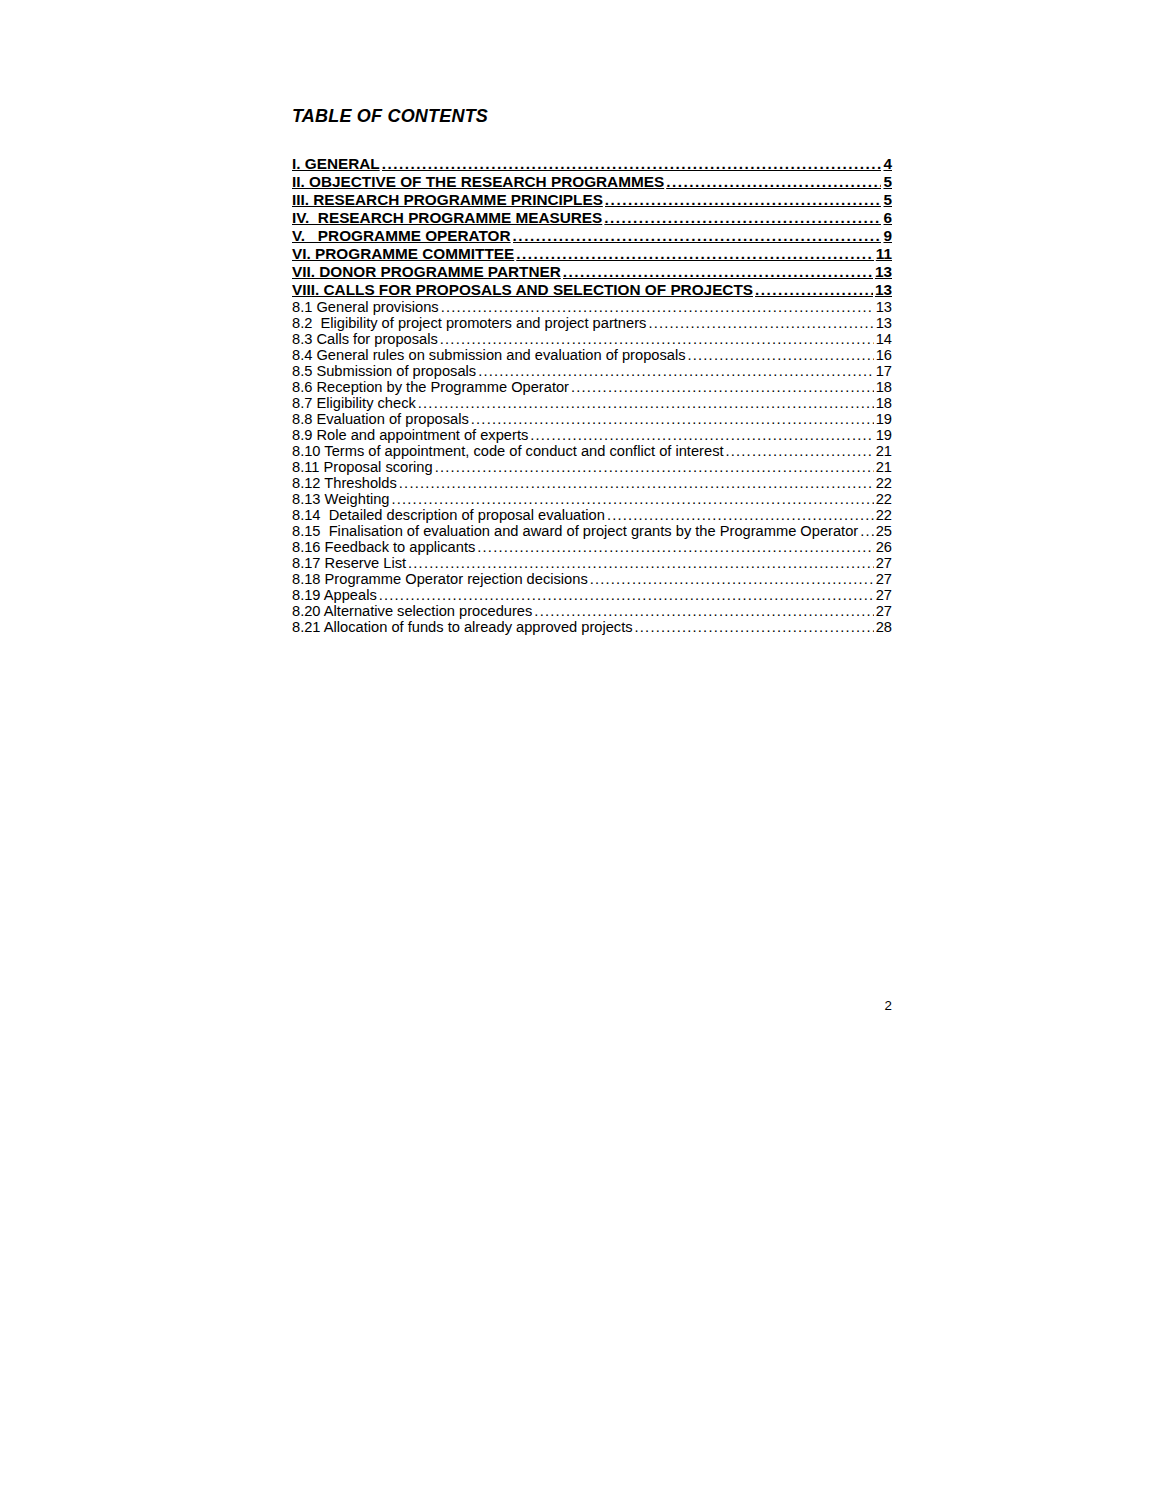TABLE OF CONTENTS
I. GENERAL.................................................................................................. 4
II. OBJECTIVE OF THE RESEARCH PROGRAMMES.................................................... 5
III. RESEARCH PROGRAMME PRINCIPLES............................................................ 5
IV. RESEARCH PROGRAMME MEASURES.................................................................. 6
V. PROGRAMME OPERATOR................................................................................. 9
VI. PROGRAMME COMMITTEE.............................................................................. 11
VII. DONOR PROGRAMME PARTNER....................................................................... 13
VIII. CALLS FOR PROPOSALS AND SELECTION OF PROJECTS................................. 13
8.1 General provisions............................................................................................. 13
8.2 Eligibility of project promoters and project partners.................................................. 13
8.3 Calls for proposals............................................................................................. 14
8.4 General rules on submission and evaluation of proposals.......................................... 16
8.5 Submission of proposals..................................................................................... 17
8.6 Reception by the Programme Operator..................................................................... 18
8.7 Eligibility check.................................................................................................. 18
8.8 Evaluation of proposals....................................................................................... 19
8.9 Role and appointment of experts............................................................................ 19
8.10 Terms of appointment, code of conduct and conflict of interest................................ 21
8.11 Proposal scoring............................................................................................. 21
8.12 Thresholds..................................................................................................... 22
8.13 Weighting...................................................................................................... 22
8.14 Detailed description of proposal evaluation............................................................ 22
8.15 Finalisation of evaluation and award of project grants by the Programme Operator..... 25
8.16 Feedback to applicants..................................................................................... 26
8.17 Reserve List................................................................................................... 27
8.18 Programme Operator rejection decisions............................................................. 27
8.19 Appeals......................................................................................................... 27
8.20 Alternative selection procedures.......................................................................... 27
8.21 Allocation of funds to already approved projects.................................................... 28
2